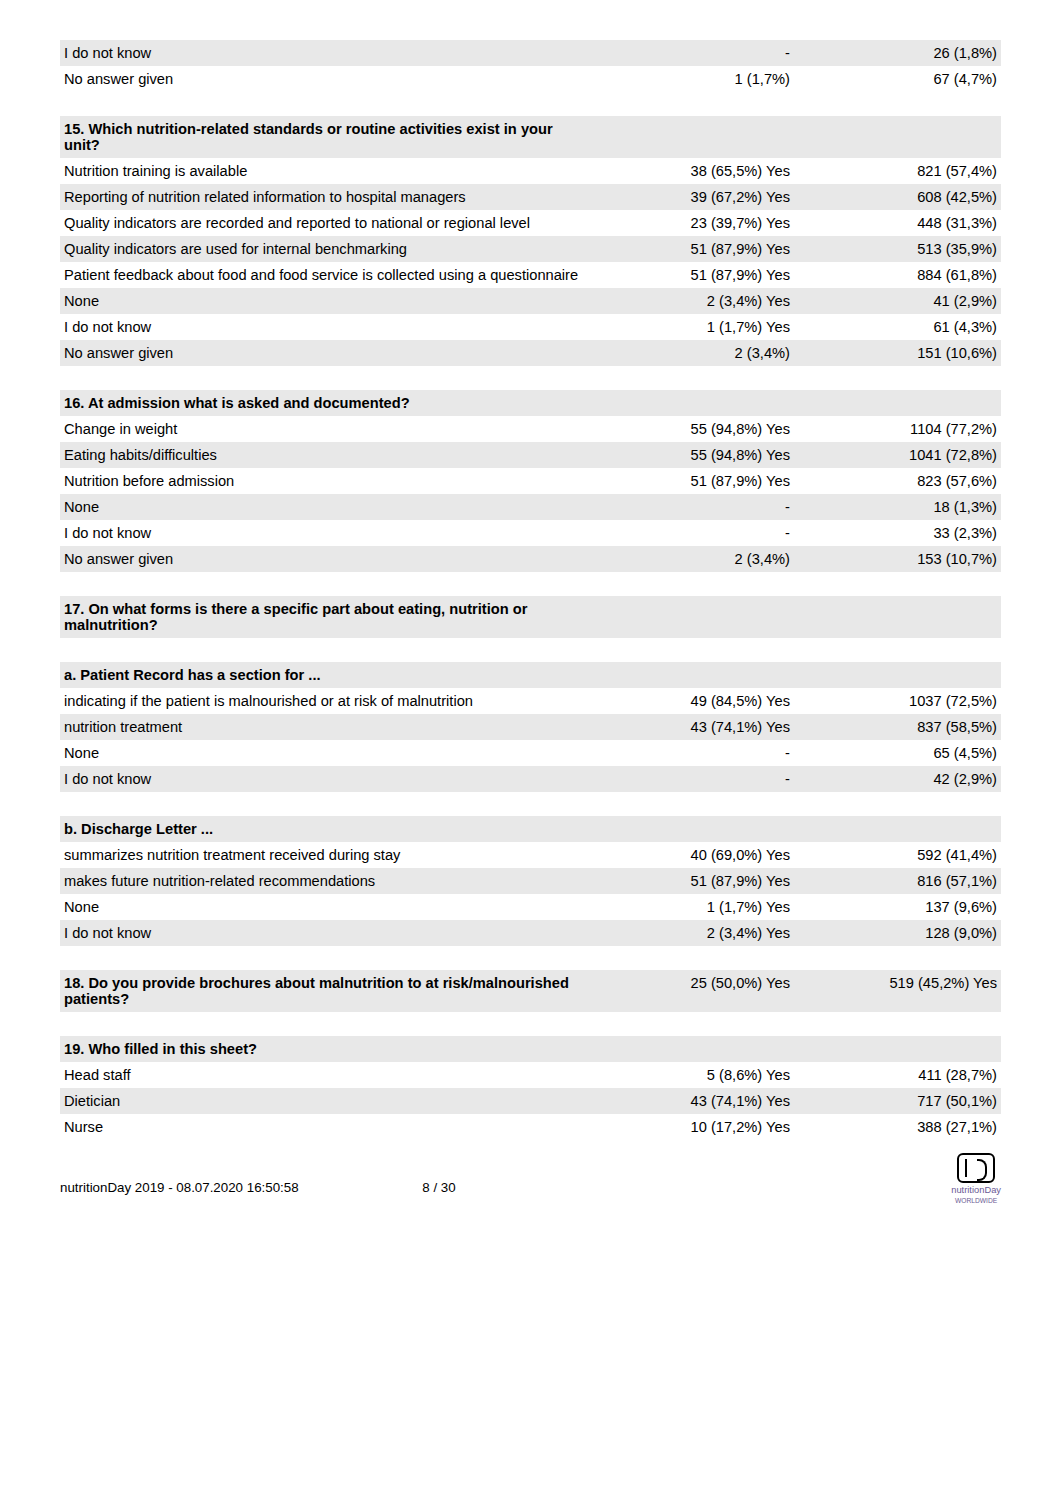| I do not know | - | 26 (1,8%) |
| No answer given | 1 (1,7%) | 67 (4,7%) |
| 15. Which nutrition-related standards or routine activities exist in your unit? | | |
| Nutrition training is available | 38 (65,5%) Yes | 821 (57,4%) |
| Reporting of nutrition related information to hospital managers | 39 (67,2%) Yes | 608 (42,5%) |
| Quality indicators are recorded and reported to national or regional level | 23 (39,7%) Yes | 448 (31,3%) |
| Quality indicators are used for internal benchmarking | 51 (87,9%) Yes | 513 (35,9%) |
| Patient feedback about food and food service is collected using a questionnaire | 51 (87,9%) Yes | 884 (61,8%) |
| None | 2 (3,4%) Yes | 41 (2,9%) |
| I do not know | 1 (1,7%) Yes | 61 (4,3%) |
| No answer given | 2 (3,4%) | 151 (10,6%) |
| 16. At admission what is asked and documented? | | |
| Change in weight | 55 (94,8%) Yes | 1104 (77,2%) |
| Eating habits/difficulties | 55 (94,8%) Yes | 1041 (72,8%) |
| Nutrition before admission | 51 (87,9%) Yes | 823 (57,6%) |
| None | - | 18 (1,3%) |
| I do not know | - | 33 (2,3%) |
| No answer given | 2 (3,4%) | 153 (10,7%) |
| 17. On what forms is there a specific part about eating, nutrition or malnutrition? | | |
| a. Patient Record has a section for ... | | |
| indicating if the patient is malnourished or at risk of malnutrition | 49 (84,5%) Yes | 1037 (72,5%) |
| nutrition treatment | 43 (74,1%) Yes | 837 (58,5%) |
| None | - | 65 (4,5%) |
| I do not know | - | 42 (2,9%) |
| b. Discharge Letter ... | | |
| summarizes nutrition treatment received during stay | 40 (69,0%) Yes | 592 (41,4%) |
| makes future nutrition-related recommendations | 51 (87,9%) Yes | 816 (57,1%) |
| None | 1 (1,7%) Yes | 137 (9,6%) |
| I do not know | 2 (3,4%) Yes | 128 (9,0%) |
| 18. Do you provide brochures about malnutrition to at risk/malnourished patients? | 25 (50,0%) Yes | 519 (45,2%) Yes |
| 19. Who filled in this sheet? | | |
| Head staff | 5 (8,6%) Yes | 411 (28,7%) |
| Dietician | 43 (74,1%) Yes | 717 (50,1%) |
| Nurse | 10 (17,2%) Yes | 388 (27,1%) |
nutritionDay 2019 - 08.07.2020 16:50:58 8 / 30
nutritionDay
WORLDWIDE